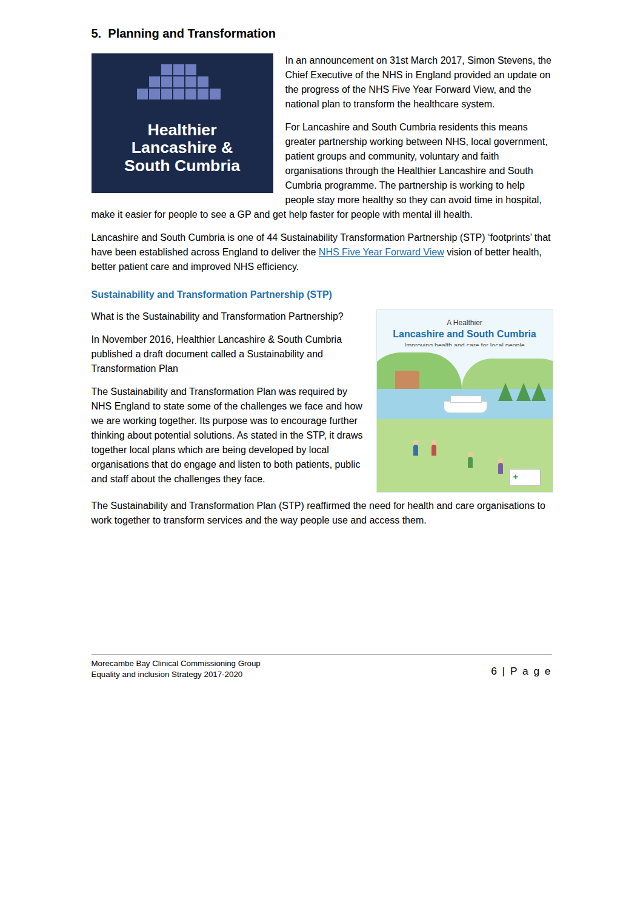5. Planning and Transformation
Healthier
Lancashire &
South Cumbria
In an announcement on 31st March 2017, Simon Stevens, the Chief Executive of the NHS in England provided an update on the progress of the NHS Five Year Forward View, and the national plan to transform the healthcare system.
For Lancashire and South Cumbria residents this means greater partnership working between NHS, local government, patient groups and community, voluntary and faith organisations through the Healthier Lancashire and South Cumbria programme. The partnership is working to help people stay more healthy so they can avoid time in hospital, make it easier for people to see a GP and get help faster for people with mental ill health.
Lancashire and South Cumbria is one of 44 Sustainability Transformation Partnership (STP) ‘footprints’ that have been established across England to deliver the NHS Five Year Forward View vision of better health, better patient care and improved NHS efficiency.
Sustainability and Transformation Partnership (STP)
A Healthier Lancashire and South Cumbria Improving health and care for local people
What is the Sustainability and Transformation Partnership?
In November 2016, Healthier Lancashire & South Cumbria published a draft document called a Sustainability and Transformation Plan
The Sustainability and Transformation Plan was required by NHS England to state some of the challenges we face and how we are working together. Its purpose was to encourage further thinking about potential solutions. As stated in the STP, it draws together local plans which are being developed by local organisations that do engage and listen to both patients, public and staff about the challenges they face.
The Sustainability and Transformation Plan (STP) reaffirmed the need for health and care organisations to work together to transform services and the way people use and access them.
Morecambe Bay Clinical Commissioning Group
Equality and inclusion Strategy 2017-2020
6 | P a g e